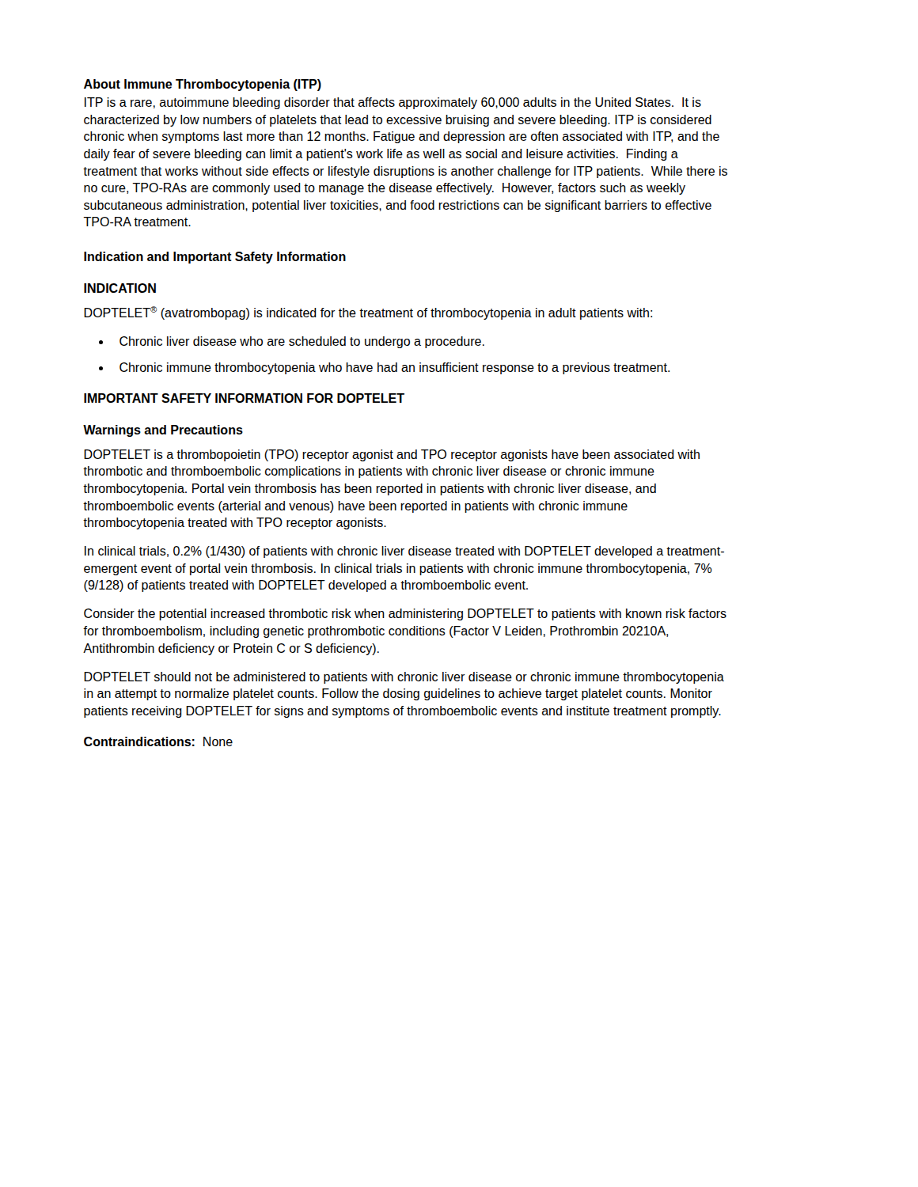About Immune Thrombocytopenia (ITP)
ITP is a rare, autoimmune bleeding disorder that affects approximately 60,000 adults in the United States. It is characterized by low numbers of platelets that lead to excessive bruising and severe bleeding. ITP is considered chronic when symptoms last more than 12 months. Fatigue and depression are often associated with ITP, and the daily fear of severe bleeding can limit a patient's work life as well as social and leisure activities. Finding a treatment that works without side effects or lifestyle disruptions is another challenge for ITP patients. While there is no cure, TPO-RAs are commonly used to manage the disease effectively. However, factors such as weekly subcutaneous administration, potential liver toxicities, and food restrictions can be significant barriers to effective TPO-RA treatment.
Indication and Important Safety Information
INDICATION
DOPTELET® (avatrombopag) is indicated for the treatment of thrombocytopenia in adult patients with:
Chronic liver disease who are scheduled to undergo a procedure.
Chronic immune thrombocytopenia who have had an insufficient response to a previous treatment.
IMPORTANT SAFETY INFORMATION FOR DOPTELET
Warnings and Precautions
DOPTELET is a thrombopoietin (TPO) receptor agonist and TPO receptor agonists have been associated with thrombotic and thromboembolic complications in patients with chronic liver disease or chronic immune thrombocytopenia. Portal vein thrombosis has been reported in patients with chronic liver disease, and thromboembolic events (arterial and venous) have been reported in patients with chronic immune thrombocytopenia treated with TPO receptor agonists.
In clinical trials, 0.2% (1/430) of patients with chronic liver disease treated with DOPTELET developed a treatment-emergent event of portal vein thrombosis. In clinical trials in patients with chronic immune thrombocytopenia, 7% (9/128) of patients treated with DOPTELET developed a thromboembolic event.
Consider the potential increased thrombotic risk when administering DOPTELET to patients with known risk factors for thromboembolism, including genetic prothrombotic conditions (Factor V Leiden, Prothrombin 20210A, Antithrombin deficiency or Protein C or S deficiency).
DOPTELET should not be administered to patients with chronic liver disease or chronic immune thrombocytopenia in an attempt to normalize platelet counts. Follow the dosing guidelines to achieve target platelet counts. Monitor patients receiving DOPTELET for signs and symptoms of thromboembolic events and institute treatment promptly.
Contraindications: None